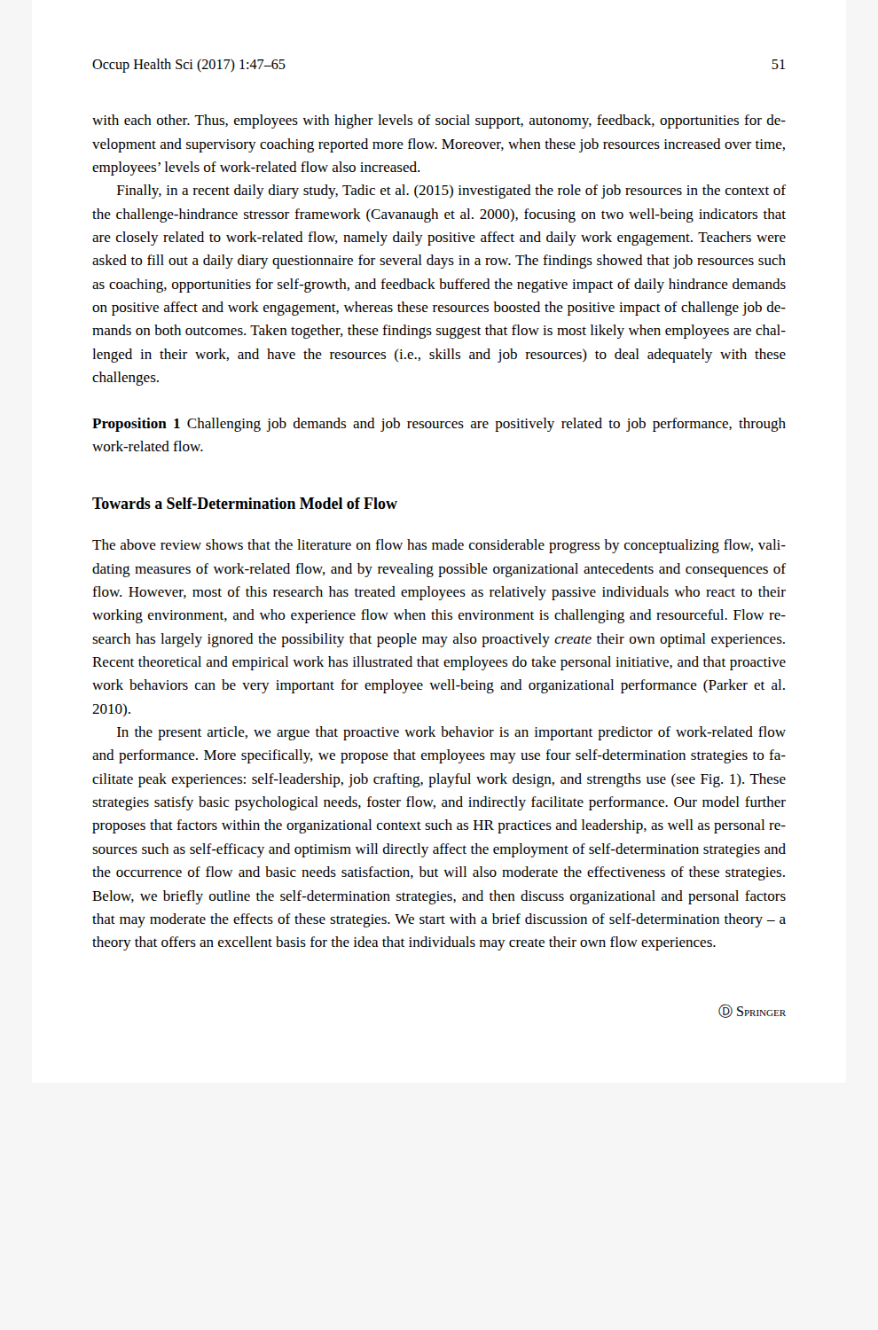Occup Health Sci (2017) 1:47–65 51
with each other. Thus, employees with higher levels of social support, autonomy, feedback, opportunities for development and supervisory coaching reported more flow. Moreover, when these job resources increased over time, employees’ levels of work-related flow also increased.
Finally, in a recent daily diary study, Tadic et al. (2015) investigated the role of job resources in the context of the challenge-hindrance stressor framework (Cavanaugh et al. 2000), focusing on two well-being indicators that are closely related to work-related flow, namely daily positive affect and daily work engagement. Teachers were asked to fill out a daily diary questionnaire for several days in a row. The findings showed that job resources such as coaching, opportunities for self-growth, and feedback buffered the negative impact of daily hindrance demands on positive affect and work engagement, whereas these resources boosted the positive impact of challenge job demands on both outcomes. Taken together, these findings suggest that flow is most likely when employees are challenged in their work, and have the resources (i.e., skills and job resources) to deal adequately with these challenges.
Proposition 1 Challenging job demands and job resources are positively related to job performance, through work-related flow.
Towards a Self-Determination Model of Flow
The above review shows that the literature on flow has made considerable progress by conceptualizing flow, validating measures of work-related flow, and by revealing possible organizational antecedents and consequences of flow. However, most of this research has treated employees as relatively passive individuals who react to their working environment, and who experience flow when this environment is challenging and resourceful. Flow research has largely ignored the possibility that people may also proactively create their own optimal experiences. Recent theoretical and empirical work has illustrated that employees do take personal initiative, and that proactive work behaviors can be very important for employee well-being and organizational performance (Parker et al. 2010).
In the present article, we argue that proactive work behavior is an important predictor of work-related flow and performance. More specifically, we propose that employees may use four self-determination strategies to facilitate peak experiences: self-leadership, job crafting, playful work design, and strengths use (see Fig. 1). These strategies satisfy basic psychological needs, foster flow, and indirectly facilitate performance. Our model further proposes that factors within the organizational context such as HR practices and leadership, as well as personal resources such as self-efficacy and optimism will directly affect the employment of self-determination strategies and the occurrence of flow and basic needs satisfaction, but will also moderate the effectiveness of these strategies. Below, we briefly outline the self-determination strategies, and then discuss organizational and personal factors that may moderate the effects of these strategies. We start with a brief discussion of self-determination theory – a theory that offers an excellent basis for the idea that individuals may create their own flow experiences.
Ⓓ Springer